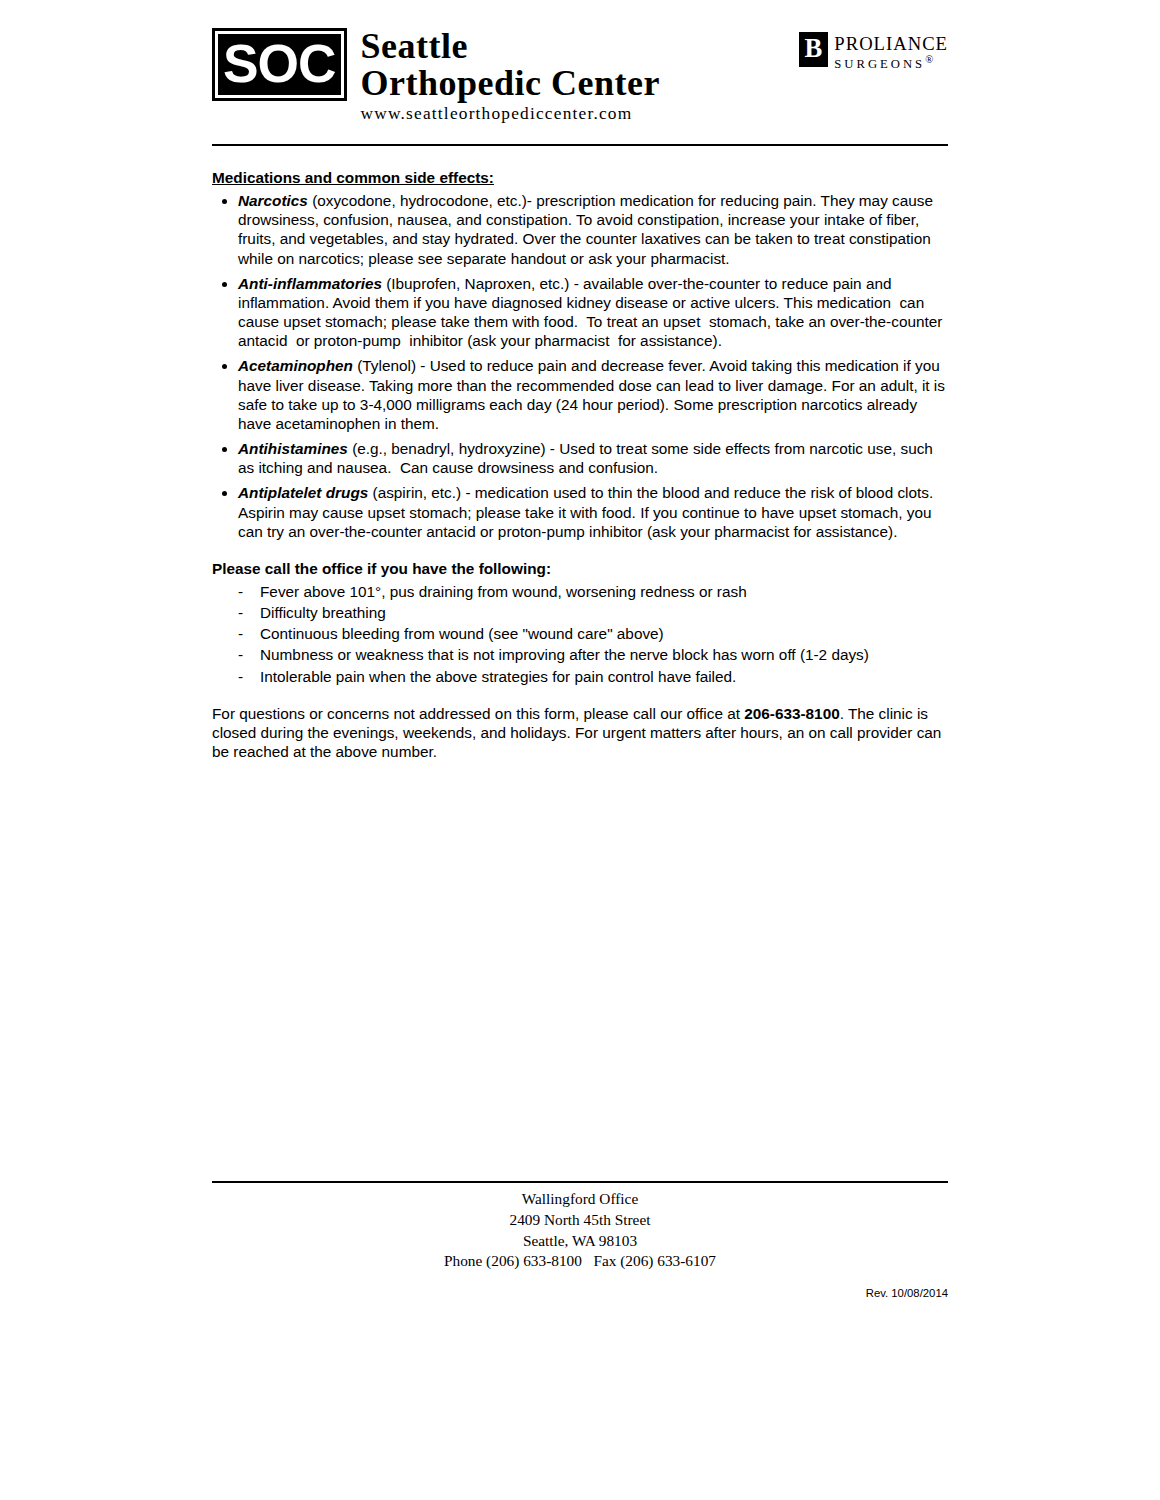SOC
Seattle Orthopedic Center www.seattleorthopediccenter.com
B
PROLIANCE SURGEONS®
Medications and common side effects:
Narcotics (oxycodone, hydrocodone, etc.)- prescription medication for reducing pain. They may cause drowsiness, confusion, nausea, and constipation. To avoid constipation, increase your intake of fiber, fruits, and vegetables, and stay hydrated. Over the counter laxatives can be taken to treat constipation while on narcotics; please see separate handout or ask your pharmacist.
Anti-inflammatories (Ibuprofen, Naproxen, etc.) - available over-the-counter to reduce pain and inflammation. Avoid them if you have diagnosed kidney disease or active ulcers. This medication can cause upset stomach; please take them with food. To treat an upset stomach, take an over-the-counter antacid or proton-pump inhibitor (ask your pharmacist for assistance).
Acetaminophen (Tylenol) - Used to reduce pain and decrease fever. Avoid taking this medication if you have liver disease. Taking more than the recommended dose can lead to liver damage. For an adult, it is safe to take up to 3-4,000 milligrams each day (24 hour period). Some prescription narcotics already have acetaminophen in them.
Antihistamines (e.g., benadryl, hydroxyzine) - Used to treat some side effects from narcotic use, such as itching and nausea. Can cause drowsiness and confusion.
Antiplatelet drugs (aspirin, etc.) - medication used to thin the blood and reduce the risk of blood clots. Aspirin may cause upset stomach; please take it with food. If you continue to have upset stomach, you can try an over-the-counter antacid or proton-pump inhibitor (ask your pharmacist for assistance).
Please call the office if you have the following:
Fever above 101°, pus draining from wound, worsening redness or rash
Difficulty breathing
Continuous bleeding from wound (see "wound care" above)
Numbness or weakness that is not improving after the nerve block has worn off (1-2 days)
Intolerable pain when the above strategies for pain control have failed.
For questions or concerns not addressed on this form, please call our office at 206-633-8100. The clinic is closed during the evenings, weekends, and holidays. For urgent matters after hours, an on call provider can be reached at the above number.
Wallingford Office
2409 North 45th Street
Seattle, WA 98103
Phone (206) 633-8100 Fax (206) 633-6107
Rev. 10/08/2014